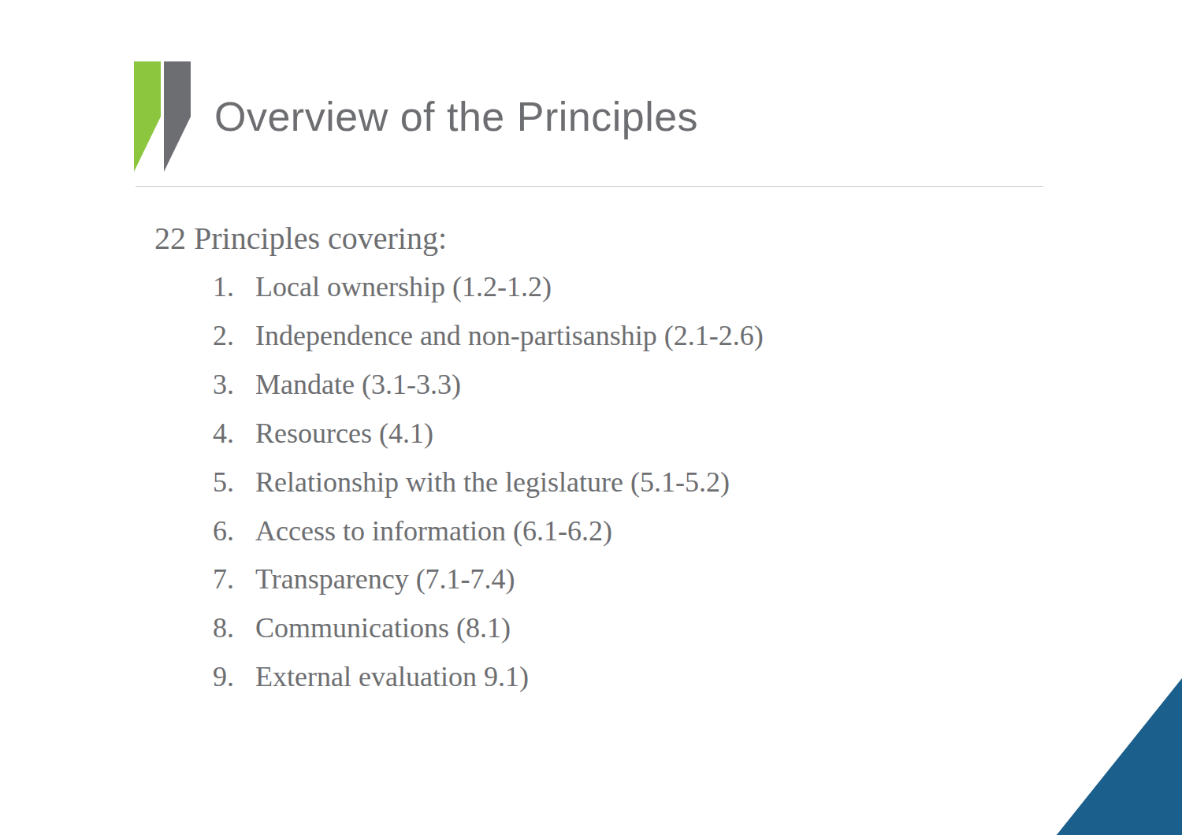Overview of the Principles
22 Principles covering:
Local ownership (1.2-1.2)
Independence and non-partisanship (2.1-2.6)
Mandate (3.1-3.3)
Resources (4.1)
Relationship with the legislature (5.1-5.2)
Access to information (6.1-6.2)
Transparency (7.1-7.4)
Communications (8.1)
External evaluation 9.1)